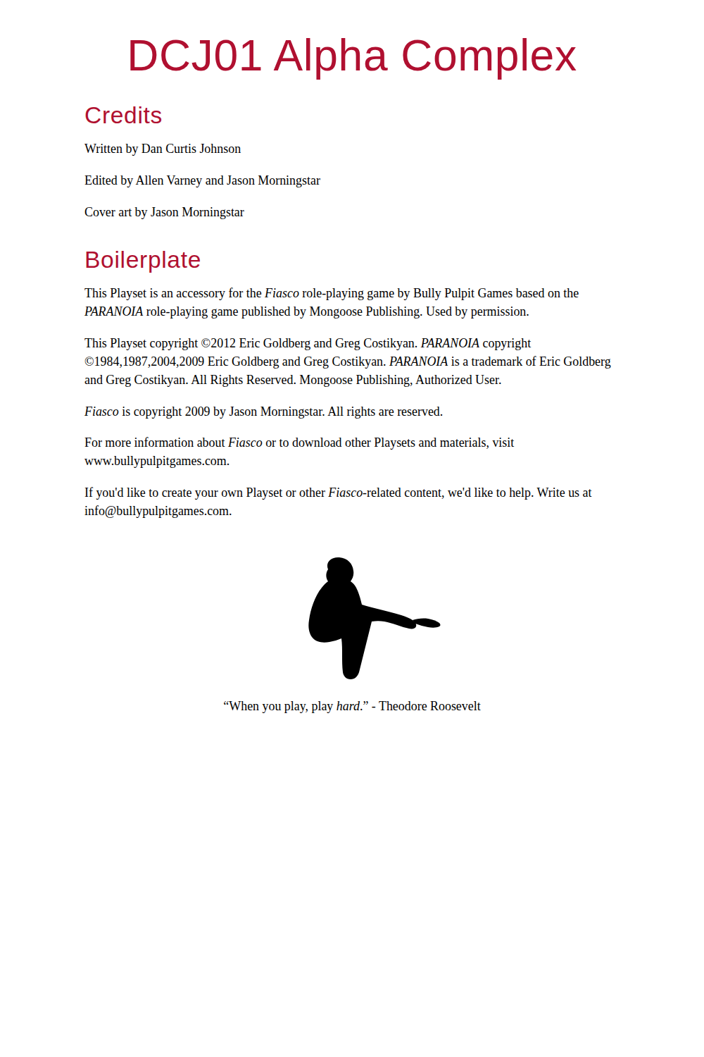DCJ01 Alpha Complex
Credits
Written by Dan Curtis Johnson
Edited by Allen Varney and Jason Morningstar
Cover art by Jason Morningstar
Boilerplate
This Playset is an accessory for the Fiasco role-playing game by Bully Pulpit Games based on the PARANOIA role-playing game published by Mongoose Publishing. Used by permission.
This Playset copyright ©2012 Eric Goldberg and Greg Costikyan. PARANOIA copyright ©1984,1987,2004,2009 Eric Goldberg and Greg Costikyan. PARANOIA is a trademark of Eric Goldberg and Greg Costikyan. All Rights Reserved. Mongoose Publishing, Authorized User.
Fiasco is copyright 2009 by Jason Morningstar. All rights are reserved.
For more information about Fiasco or to download other Playsets and materials, visit www.bullypulpitgames.com.
If you'd like to create your own Playset or other Fiasco-related content, we'd like to help. Write us at info@bullypulpitgames.com.
“When you play, play hard.” - Theodore Roosevelt